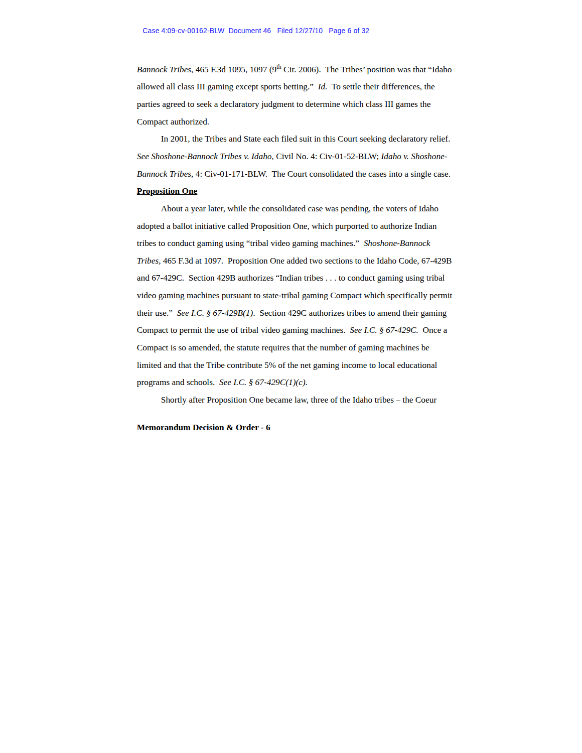Case 4:09-cv-00162-BLW Document 46 Filed 12/27/10 Page 6 of 32
Bannock Tribes, 465 F.3d 1095, 1097 (9th Cir. 2006). The Tribes’ position was that “Idaho allowed all class III gaming except sports betting.” Id. To settle their differences, the parties agreed to seek a declaratory judgment to determine which class III games the Compact authorized.
In 2001, the Tribes and State each filed suit in this Court seeking declaratory relief. See Shoshone-Bannock Tribes v. Idaho, Civil No. 4: Civ-01-52-BLW; Idaho v. Shoshone-Bannock Tribes, 4: Civ-01-171-BLW. The Court consolidated the cases into a single case.
Proposition One
About a year later, while the consolidated case was pending, the voters of Idaho adopted a ballot initiative called Proposition One, which purported to authorize Indian tribes to conduct gaming using “tribal video gaming machines.” Shoshone-Bannock Tribes, 465 F.3d at 1097. Proposition One added two sections to the Idaho Code, 67-429B and 67-429C. Section 429B authorizes “Indian tribes . . . to conduct gaming using tribal video gaming machines pursuant to state-tribal gaming Compact which specifically permit their use.” See I.C. § 67-429B(1). Section 429C authorizes tribes to amend their gaming Compact to permit the use of tribal video gaming machines. See I.C. § 67-429C. Once a Compact is so amended, the statute requires that the number of gaming machines be limited and that the Tribe contribute 5% of the net gaming income to local educational programs and schools. See I.C. § 67-429C(1)(c).
Shortly after Proposition One became law, three of the Idaho tribes – the Coeur
Memorandum Decision & Order - 6